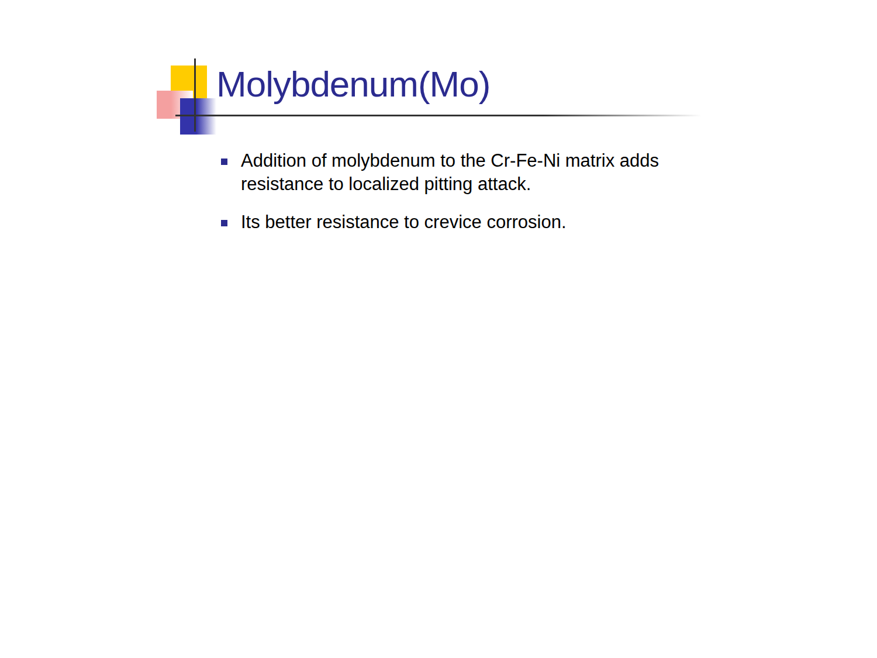Molybdenum(Mo)
Addition of molybdenum to the Cr-Fe-Ni matrix adds resistance to localized pitting attack.
Its better resistance to crevice corrosion.